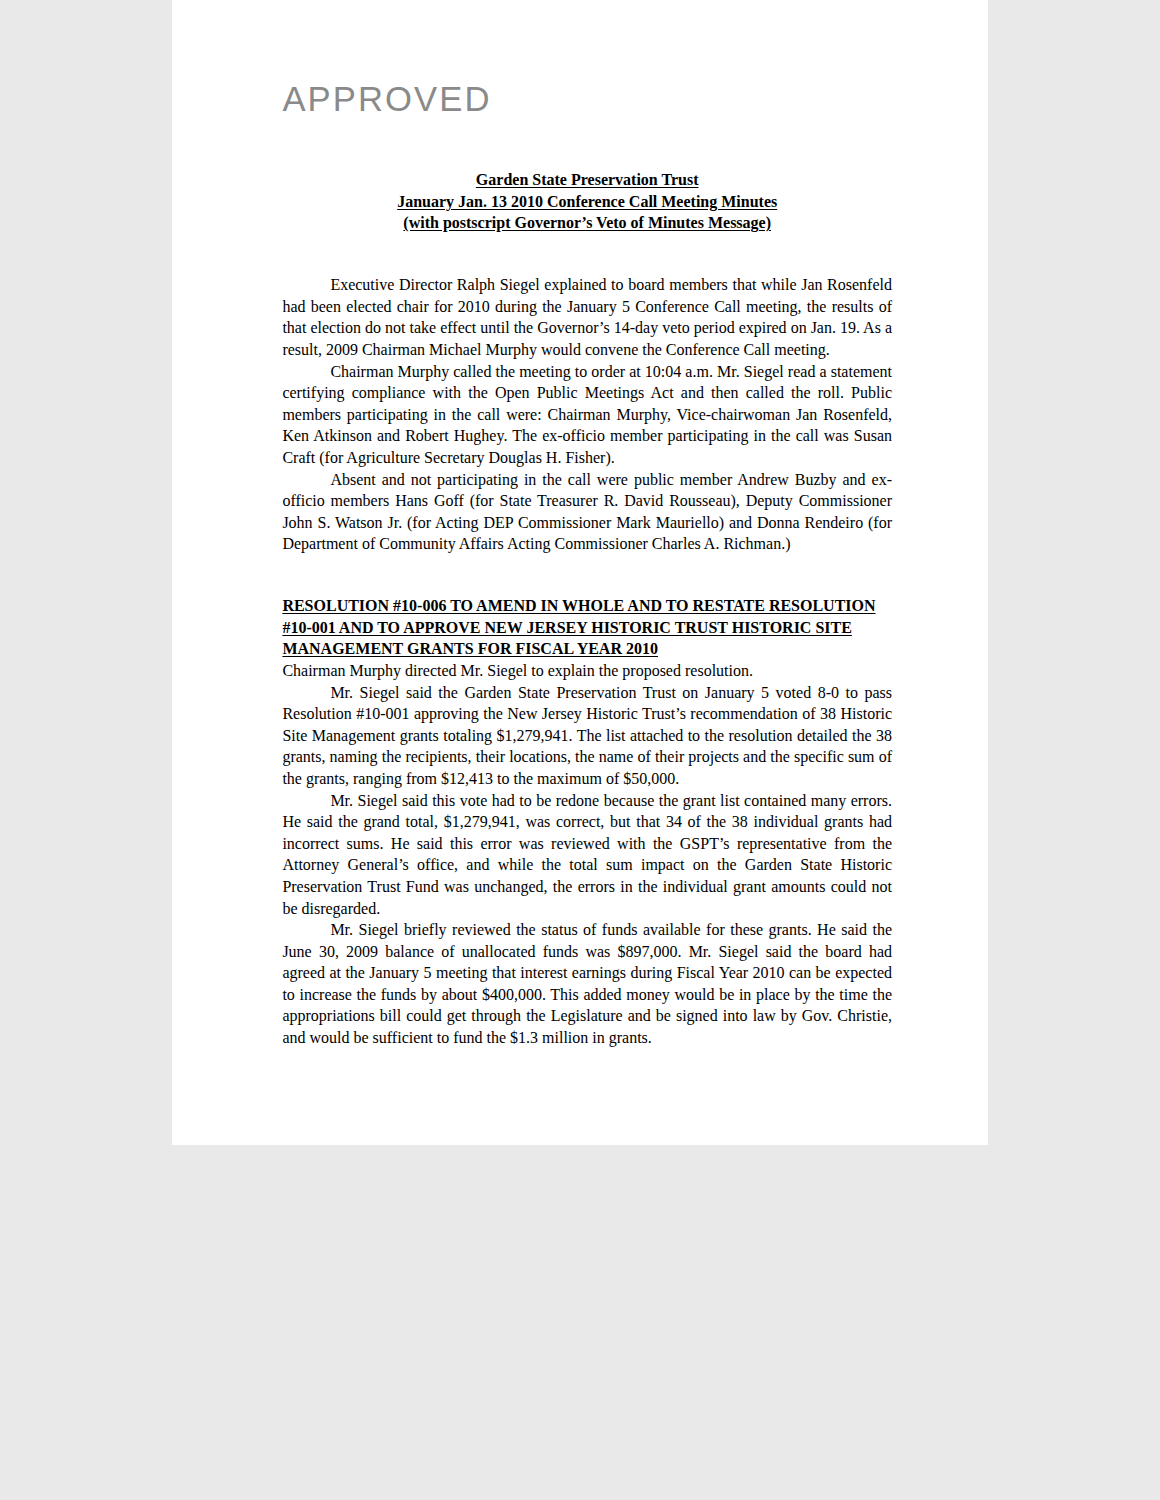APPROVED
Garden State Preservation Trust January Jan. 13 2010 Conference Call Meeting Minutes (with postscript Governor’s Veto of Minutes Message)
Executive Director Ralph Siegel explained to board members that while Jan Rosenfeld had been elected chair for 2010 during the January 5 Conference Call meeting, the results of that election do not take effect until the Governor’s 14-day veto period expired on Jan. 19. As a result, 2009 Chairman Michael Murphy would convene the Conference Call meeting.
Chairman Murphy called the meeting to order at 10:04 a.m. Mr. Siegel read a statement certifying compliance with the Open Public Meetings Act and then called the roll. Public members participating in the call were: Chairman Murphy, Vice-chairwoman Jan Rosenfeld, Ken Atkinson and Robert Hughey. The ex-officio member participating in the call was Susan Craft (for Agriculture Secretary Douglas H. Fisher).
Absent and not participating in the call were public member Andrew Buzby and ex-officio members Hans Goff (for State Treasurer R. David Rousseau), Deputy Commissioner John S. Watson Jr. (for Acting DEP Commissioner Mark Mauriello) and Donna Rendeiro (for Department of Community Affairs Acting Commissioner Charles A. Richman.)
RESOLUTION #10-006 TO AMEND IN WHOLE AND TO RESTATE RESOLUTION #10-001 AND TO APPROVE NEW JERSEY HISTORIC TRUST HISTORIC SITE MANAGEMENT GRANTS FOR FISCAL YEAR 2010
Chairman Murphy directed Mr. Siegel to explain the proposed resolution.
Mr. Siegel said the Garden State Preservation Trust on January 5 voted 8-0 to pass Resolution #10-001 approving the New Jersey Historic Trust’s recommendation of 38 Historic Site Management grants totaling $1,279,941. The list attached to the resolution detailed the 38 grants, naming the recipients, their locations, the name of their projects and the specific sum of the grants, ranging from $12,413 to the maximum of $50,000.
Mr. Siegel said this vote had to be redone because the grant list contained many errors. He said the grand total, $1,279,941, was correct, but that 34 of the 38 individual grants had incorrect sums. He said this error was reviewed with the GSPT’s representative from the Attorney General’s office, and while the total sum impact on the Garden State Historic Preservation Trust Fund was unchanged, the errors in the individual grant amounts could not be disregarded.
Mr. Siegel briefly reviewed the status of funds available for these grants. He said the June 30, 2009 balance of unallocated funds was $897,000. Mr. Siegel said the board had agreed at the January 5 meeting that interest earnings during Fiscal Year 2010 can be expected to increase the funds by about $400,000. This added money would be in place by the time the appropriations bill could get through the Legislature and be signed into law by Gov. Christie, and would be sufficient to fund the $1.3 million in grants.